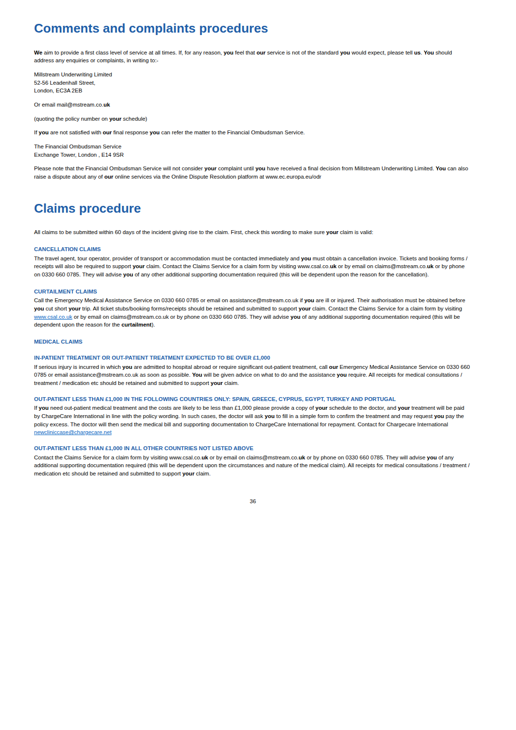Comments and complaints procedures
We aim to provide a first class level of service at all times. If, for any reason, you feel that our service is not of the standard you would expect, please tell us. You should address any enquiries or complaints, in writing to:-
Millstream Underwriting Limited 52-56 Leadenhall Street, London, EC3A 2EB
Or email mail@mstream.co.uk
(quoting the policy number on your schedule)
If you are not satisfied with our final response you can refer the matter to the Financial Ombudsman Service.
The Financial Ombudsman Service Exchange Tower, London , E14 9SR
Please note that the Financial Ombudsman Service will not consider your complaint until you have received a final decision from Millstream Underwriting Limited. You can also raise a dispute about any of our online services via the Online Dispute Resolution platform at www.ec.europa.eu/odr
Claims procedure
All claims to be submitted within 60 days of the incident giving rise to the claim. First, check this wording to make sure your claim is valid:
Cancellation claims
The travel agent, tour operator, provider of transport or accommodation must be contacted immediately and you must obtain a cancellation invoice. Tickets and booking forms / receipts will also be required to support your claim. Contact the Claims Service for a claim form by visiting www.csal.co.uk or by email on claims@mstream.co.uk or by phone on 0330 660 0785. They will advise you of any other additional supporting documentation required (this will be dependent upon the reason for the cancellation).
Curtailment claims
Call the Emergency Medical Assistance Service on 0330 660 0785 or email on assistance@mstream.co.uk if you are ill or injured. Their authorisation must be obtained before you cut short your trip. All ticket stubs/booking forms/receipts should be retained and submitted to support your claim. Contact the Claims Service for a claim form by visiting www.csal.co.uk or by email on claims@mstream.co.uk or by phone on 0330 660 0785. They will advise you of any additional supporting documentation required (this will be dependent upon the reason for the curtailment).
Medical claims
In-patient treatment or out-patient treatment expected to be over £1,000
If serious injury is incurred in which you are admitted to hospital abroad or require significant out-patient treatment, call our Emergency Medical Assistance Service on 0330 660 0785 or email assistance@mstream.co.uk as soon as possible. You will be given advice on what to do and the assistance you require. All receipts for medical consultations / treatment / medication etc should be retained and submitted to support your claim.
Out-patient less than £1,000 in the following countries only: Spain, Greece, Cyprus, Egypt, Turkey and Portugal
If you need out-patient medical treatment and the costs are likely to be less than £1,000 please provide a copy of your schedule to the doctor, and your treatment will be paid by ChargeCare International in line with the policy wording. In such cases, the doctor will ask you to fill in a simple form to confirm the treatment and may request you pay the policy excess. The doctor will then send the medical bill and supporting documentation to ChargeCare International for repayment. Contact for Chargecare International newcliniccase@chargecare.net
Out-patient less than £1,000 in all other countries not listed above
Contact the Claims Service for a claim form by visiting www.csal.co.uk or by email on claims@mstream.co.uk or by phone on 0330 660 0785. They will advise you of any additional supporting documentation required (this will be dependent upon the circumstances and nature of the medical claim). All receipts for medical consultations / treatment / medication etc should be retained and submitted to support your claim.
36